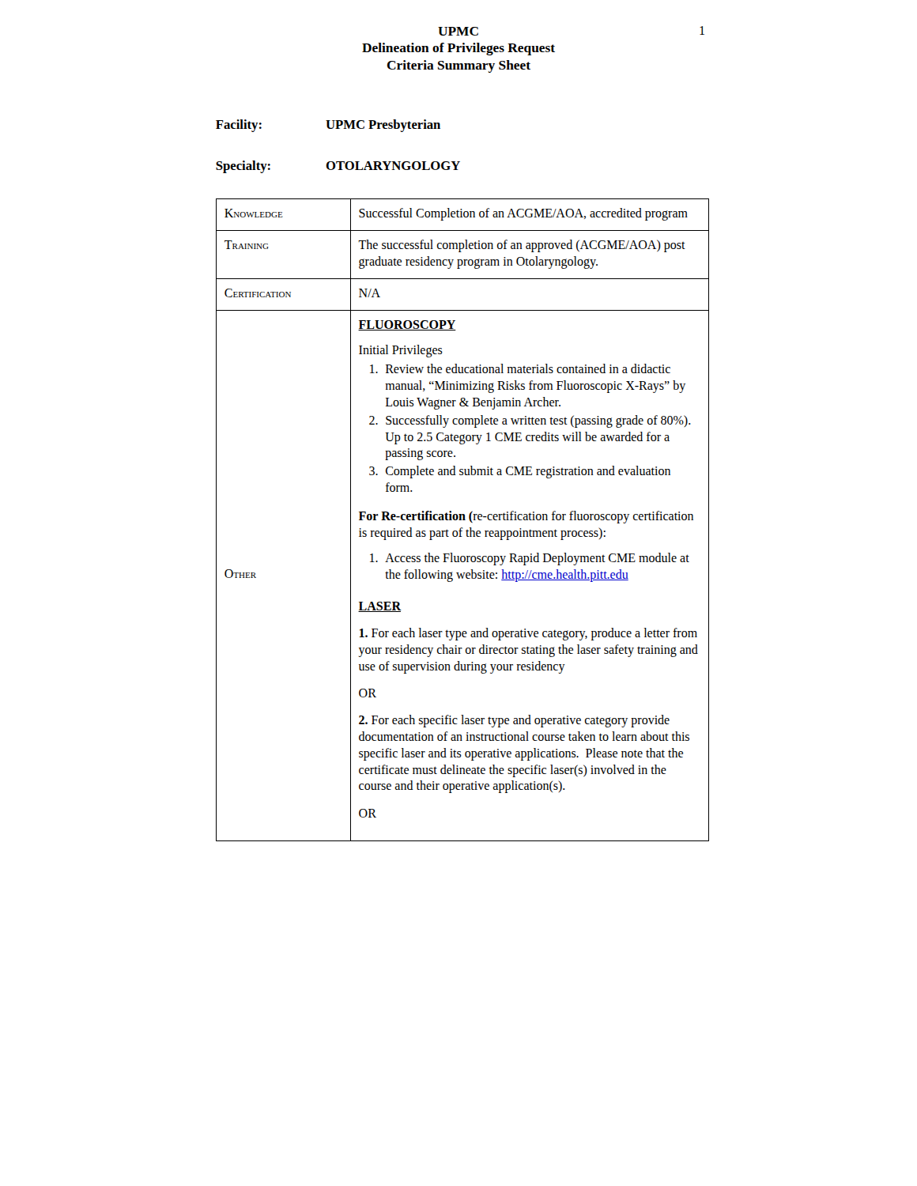1
UPMC
Delineation of Privileges Request
Criteria Summary Sheet
Facility: UPMC Presbyterian
Specialty: OTOLARYNGOLOGY
| Knowledge | Successful Completion of an ACGME/AOA, accredited program |
| Training | The successful completion of an approved (ACGME/AOA) post graduate residency program in Otolaryngology. |
| Certification | N/A |
| Other | FLUOROSCOPY Initial Privileges Review the educational materials contained in a didactic manual, “Minimizing Risks from Fluoroscopic X-Rays” by Louis Wagner & Benjamin Archer. Successfully complete a written test (passing grade of 80%). Up to 2.5 Category 1 CME credits will be awarded for a passing score. Complete and submit a CME registration and evaluation form. For Re-certification ( re-certification for fluoroscopy certification is required as part of the reappointment process): Access the Fluoroscopy Rapid Deployment CME module at the following website: http://cme.health.pitt.edu LASER 1. For each laser type and operative category, produce a letter from your residency chair or director stating the laser safety training and use of supervision during your residency OR 2. For each specific laser type and operative category provide documentation of an instructional course taken to learn about this specific laser and its operative applications. Please note that the certificate must delineate the specific laser(s) involved in the course and their operative application(s). OR |